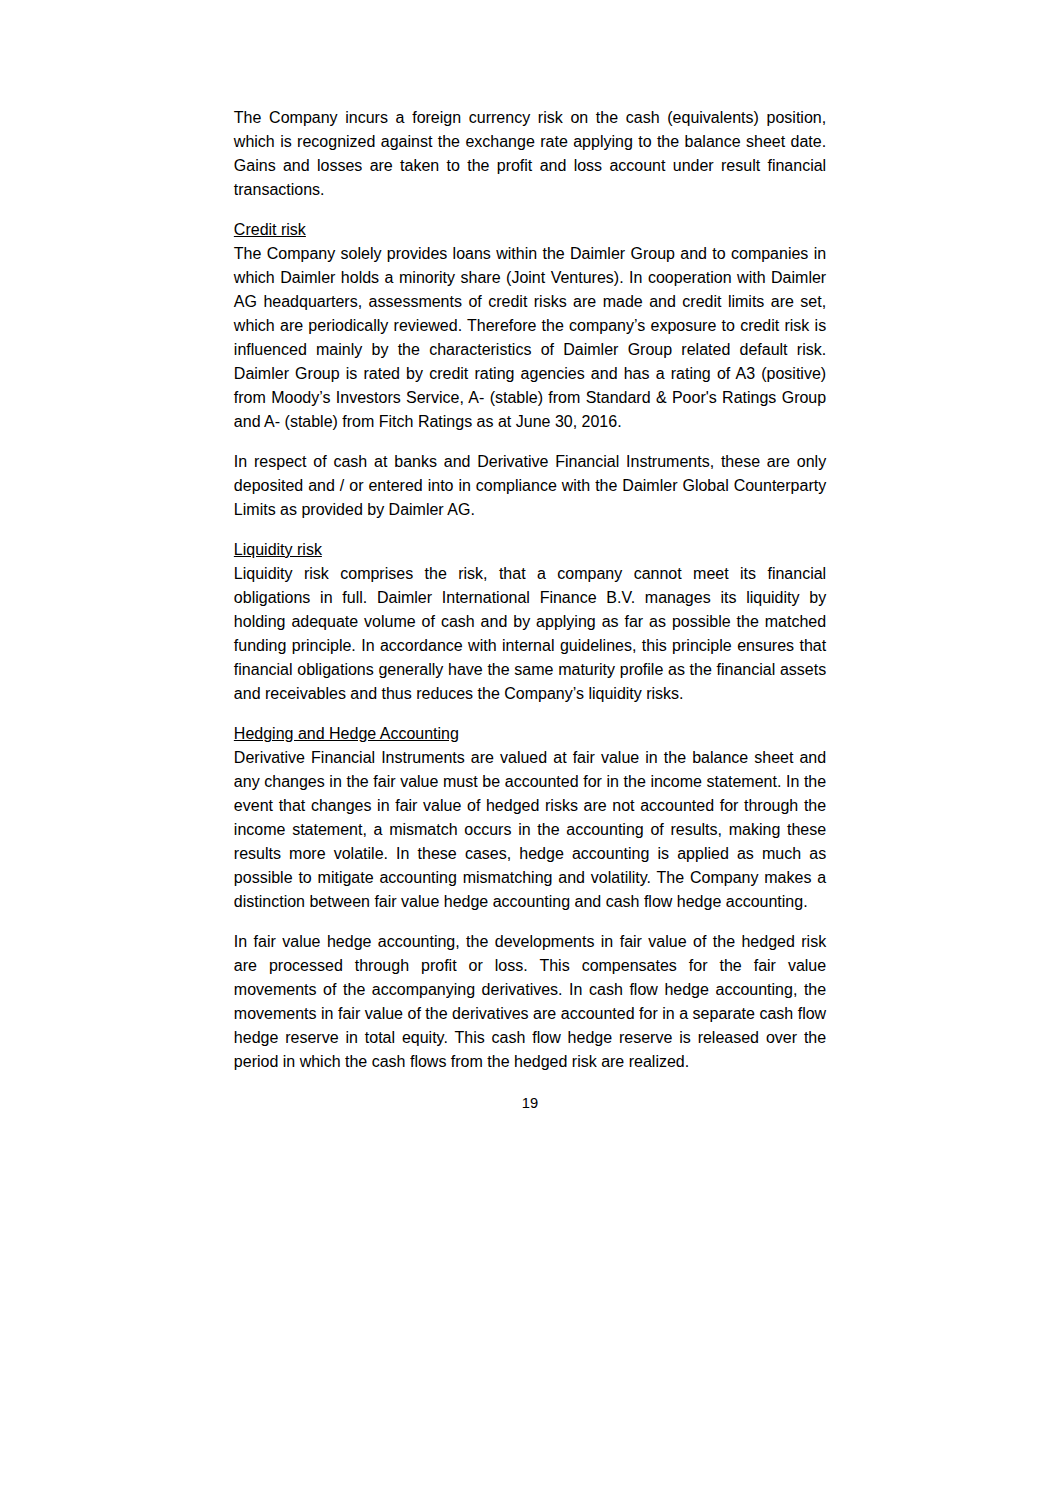The Company incurs a foreign currency risk on the cash (equivalents) position, which is recognized against the exchange rate applying to the balance sheet date. Gains and losses are taken to the profit and loss account under result financial transactions.
Credit risk
The Company solely provides loans within the Daimler Group and to companies in which Daimler holds a minority share (Joint Ventures). In cooperation with Daimler AG headquarters, assessments of credit risks are made and credit limits are set, which are periodically reviewed. Therefore the company’s exposure to credit risk is influenced mainly by the characteristics of Daimler Group related default risk. Daimler Group is rated by credit rating agencies and has a rating of A3 (positive) from Moody’s Investors Service, A- (stable) from Standard & Poor's Ratings Group and A- (stable) from Fitch Ratings as at June 30, 2016.
In respect of cash at banks and Derivative Financial Instruments, these are only deposited and / or entered into in compliance with the Daimler Global Counterparty Limits as provided by Daimler AG.
Liquidity risk
Liquidity risk comprises the risk, that a company cannot meet its financial obligations in full. Daimler International Finance B.V. manages its liquidity by holding adequate volume of cash and by applying as far as possible the matched funding principle. In accordance with internal guidelines, this principle ensures that financial obligations generally have the same maturity profile as the financial assets and receivables and thus reduces the Company’s liquidity risks.
Hedging and Hedge Accounting
Derivative Financial Instruments are valued at fair value in the balance sheet and any changes in the fair value must be accounted for in the income statement. In the event that changes in fair value of hedged risks are not accounted for through the income statement, a mismatch occurs in the accounting of results, making these results more volatile. In these cases, hedge accounting is applied as much as possible to mitigate accounting mismatching and volatility. The Company makes a distinction between fair value hedge accounting and cash flow hedge accounting.
In fair value hedge accounting, the developments in fair value of the hedged risk are processed through profit or loss. This compensates for the fair value movements of the accompanying derivatives. In cash flow hedge accounting, the movements in fair value of the derivatives are accounted for in a separate cash flow hedge reserve in total equity. This cash flow hedge reserve is released over the period in which the cash flows from the hedged risk are realized.
19